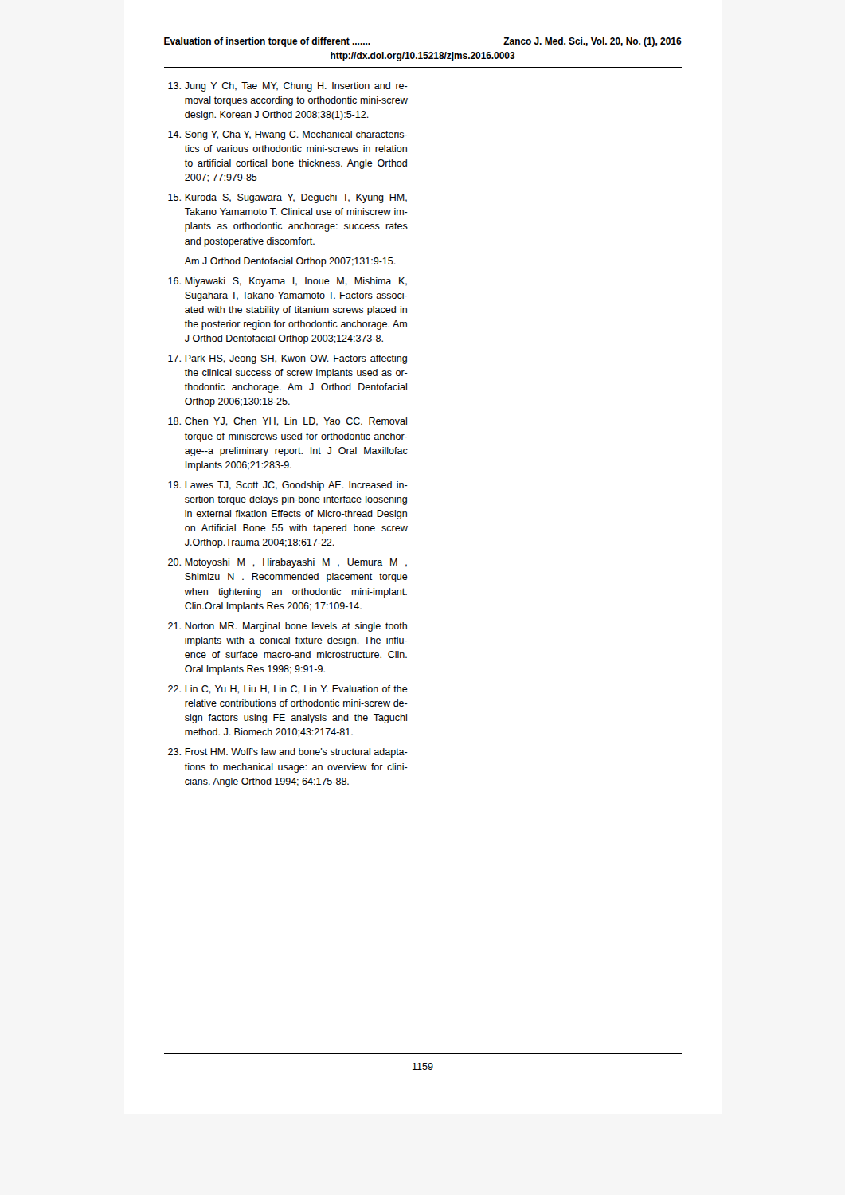Evaluation of insertion torque of different ....... Zanco J. Med. Sci., Vol. 20, No. (1), 2016
http://dx.doi.org/10.15218/zjms.2016.0003
13 Jung Y Ch, Tae MY, Chung H. Insertion and removal torques according to orthodontic mini-screw design. Korean J Orthod 2008;38(1):5-12.
14 Song Y, Cha Y, Hwang C. Mechanical characteristics of various orthodontic mini-screws in relation to artificial cortical bone thickness. Angle Orthod 2007; 77:979-85
15 Kuroda S, Sugawara Y, Deguchi T, Kyung HM, Takano Yamamoto T. Clinical use of miniscrew implants as orthodontic anchorage: success rates and postoperative discomfort.
Am J Orthod Dentofacial Orthop 2007;131:9-15.
16 Miyawaki S, Koyama I, Inoue M, Mishima K, Sugahara T, Takano-Yamamoto T. Factors associated with the stability of titanium screws placed in the posterior region for orthodontic anchorage. Am J Orthod Dentofacial Orthop 2003;124:373-8.
17 Park HS, Jeong SH, Kwon OW. Factors affecting the clinical success of screw implants used as orthodontic anchorage. Am J Orthod Dentofacial Orthop 2006;130:18-25.
18 Chen YJ, Chen YH, Lin LD, Yao CC. Removal torque of miniscrews used for orthodontic anchor-age--a preliminary report. Int J Oral Maxillofac Implants 2006;21:283-9.
19 Lawes TJ, Scott JC, Goodship AE. Increased insertion torque delays pin-bone interface loosening in external fixation Effects of Micro-thread Design on Artificial Bone 55 with tapered bone screw J.Orthop.Trauma 2004;18:617-22.
20 Motoyoshi M , Hirabayashi M , Uemura M , Shimizu N . Recommended placement torque when tightening an orthodontic mini-implant. Clin.Oral Implants Res 2006; 17:109-14.
21 Norton MR. Marginal bone levels at single tooth implants with a conical fixture design. The influence of surface macro-and microstructure. Clin. Oral Implants Res 1998; 9:91-9.
22 Lin C, Yu H, Liu H, Lin C, Lin Y. Evaluation of the relative contributions of orthodontic mini-screw design factors using FE analysis and the Taguchi method. J. Biomech 2010;43:2174-81.
23 Frost HM. Woff's law and bone's structural adaptations to mechanical usage: an overview for clinicians. Angle Orthod 1994; 64:175-88.
1159